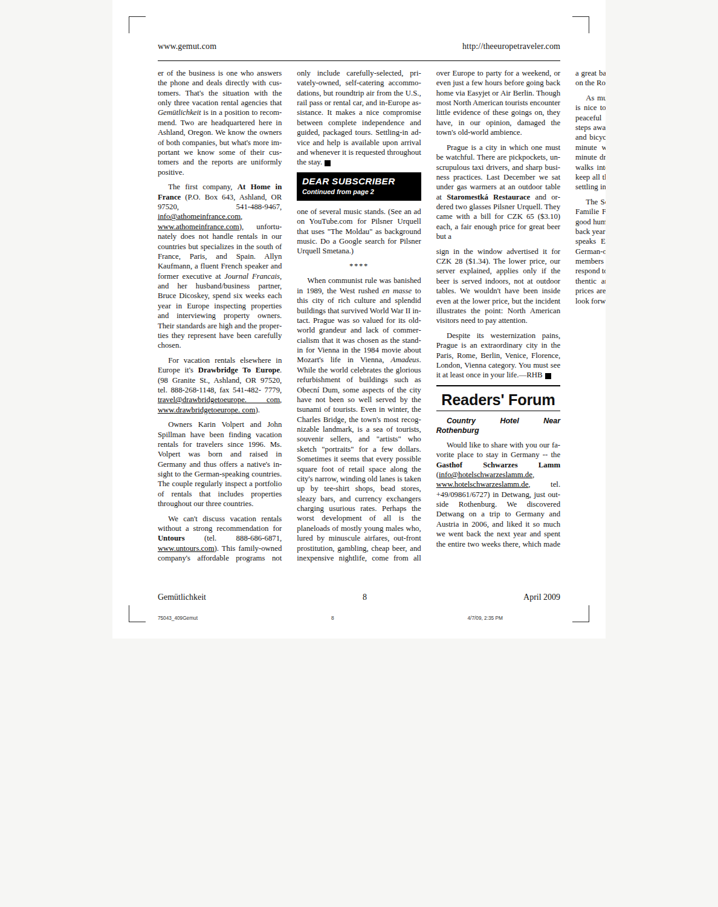www.gemut.com
http://theeuropetraveler.com
er of the business is one who answers the phone and deals directly with customers. That's the situation with the only three vacation rental agencies that Gemütlichkeit is in a position to recommend. Two are headquartered here in Ashland, Oregon. We know the owners of both companies, but what's more important we know some of their customers and the reports are uniformly positive.
The first company, At Home in France (P.O. Box 643, Ashland, OR 97520, 541-488-9467, info@athomeinfrance.com, www.athomeinfrance.com), unfortunately does not handle rentals in our countries but specializes in the south of France, Paris, and Spain. Allyn Kaufmann, a fluent French speaker and former executive at Journal Francais, and her husband/business partner, Bruce Dicoskey, spend six weeks each year in Europe inspecting properties and interviewing property owners. Their standards are high and the properties they represent have been carefully chosen.
For vacation rentals elsewhere in Europe it's Drawbridge To Europe. (98 Granite St., Ashland, OR 97520, tel. 888-268-1148, fax 541-482- 7779, travel@drawbridgetoeurope. com, www.drawbridgetoeurope. com).
Owners Karin Volpert and John Spillman have been finding vacation rentals for travelers since 1996. Ms. Volpert was born and raised in Germany and thus offers a native's insight to the German-speaking countries. The couple regularly inspect a portfolio of rentals that includes properties throughout our three countries.
We can't discuss vacation rentals without a strong recommendation for Untours (tel. 888-686-6871, www.untours.com). This family-owned company's affordable programs not only include carefully-selected, privately-owned, self-catering accommodations, but roundtrip air from the U.S., rail pass or rental car, and in-Europe assistance. It makes a nice compromise between complete independence and guided, packaged tours. Settling-in advice and help is available upon arrival and whenever it is requested throughout the stay.
DEAR SUBSCRIBER
Continued from page 2
one of several music stands. (See an ad on YouTube.com for Pilsner Urquell that uses "The Moldau" as background music. Do a Google search for Pilsner Urquell Smetana.)
****
When communist rule was banished in 1989, the West rushed en masse to this city of rich culture and splendid buildings that survived World War II intact. Prague was so valued for its old-world grandeur and lack of commercialism that it was chosen as the stand-in for Vienna in the 1984 movie about Mozart's life in Vienna, Amadeus. While the world celebrates the glorious refurbishment of buildings such as Obecní Dum, some aspects of the city have not been so well served by the tsunami of tourists. Even in winter, the Charles Bridge, the town's most recognizable landmark, is a sea of tourists, souvenir sellers, and "artists" who sketch "portraits" for a few dollars. Sometimes it seems that every possible square foot of retail space along the city's narrow, winding old lanes is taken up by tee-shirt shops, bead stores, sleazy bars, and currency exchangers charging usurious rates. Perhaps the worst development of all is the planeloads of mostly young males who, lured by minuscule airfares, out-front prostitution, gambling, cheap beer, and inexpensive nightlife, come from all over Europe to party for a weekend, or even just a few hours before going back home via Easyjet or Air Berlin. Though most North American tourists encounter little evidence of these goings on, they have, in our opinion, damaged the town's old-world ambience.
Prague is a city in which one must be watchful. There are pickpockets, unscrupulous taxi drivers, and sharp business practices. Last December we sat under gas warmers at an outdoor table at Staromestká Restaurace and ordered two glasses Pilsner Urquell. They came with a bill for CZK 65 ($3.10) each, a fair enough price for great beer but a
sign in the window advertised it for CZK 28 ($1.34). The lower price, our server explained, applies only if the beer is served indoors, not at outdoor tables. We wouldn't have been inside even at the lower price, but the incident illustrates the point: North American visitors need to pay attention.
Despite its westernization pains, Prague is an extraordinary city in the Paris, Rome, Berlin, Venice, Florence, London, Vienna category. You must see it at least once in your life.—RHB
Readers' Forum
Country Hotel Near Rothenburg
Would like to share with you our favorite place to stay in Germany -- the Gasthof Schwarzes Lamm (info@hotelschwarzeslamm.de, www.hotelschwarzeslamm.de, tel. +49/09861/6727) in Detwang, just outside Rothenburg. We discovered Detwang on a trip to Germany and Austria in 2006, and liked it so much we went back the next year and spent the entire two weeks there, which made a great base for day-trips to little towns on the Romantic Road.
As much as we love Rothenburg, it is nice to stay outside of town in this peaceful 1000-year-old village just steps away from numerous hiking trails and bicycle paths. Rothenburg is a 20-minute walk up the hill, or a five-minute drive —but we found our daily walks into town to be a good way to keep all that Schnitzel and Spätzle from settling in to stay on our hips!
The Schwarzes Lamm is run by the Familie Friedle whose friendliness and good humor keep many patrons coming back year after year. Not everyone there speaks English, and their website is German-only, but the younger family members speak English and they will respond to emails in English. A very authentic and charming place, and the prices are quite reasonable. We eagerly look forward to our return visit in May!
Stephanie Stullich
College Park, MD
Gemütlichkeit
8
April 2009
75043_409Gemut
8
4/7/09, 2:35 PM